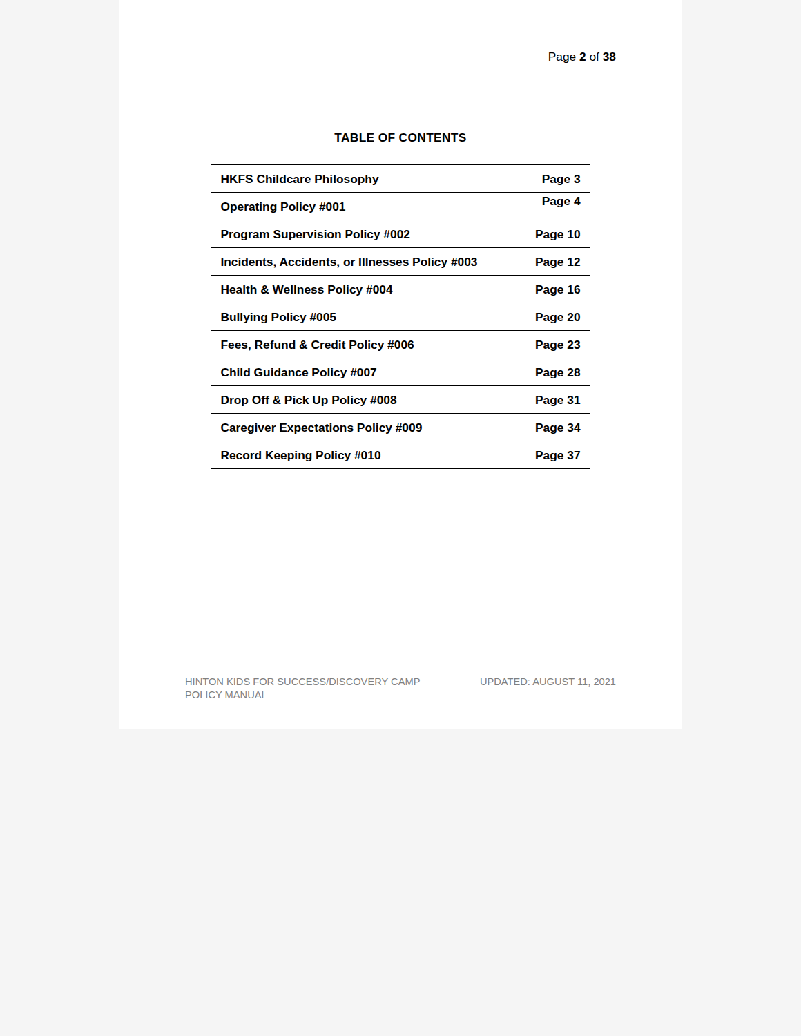Page 2 of 38
TABLE OF CONTENTS
| HKFS Childcare Philosophy | Page 3 |
| Operating Policy #001 | Page 4 |
| Program Supervision Policy #002 | Page 10 |
| Incidents, Accidents, or Illnesses Policy #003 | Page 12 |
| Health & Wellness Policy #004 | Page 16 |
| Bullying Policy #005 | Page 20 |
| Fees, Refund & Credit Policy #006 | Page 23 |
| Child Guidance Policy #007 | Page 28 |
| Drop Off & Pick Up Policy #008 | Page 31 |
| Caregiver Expectations Policy #009 | Page 34 |
| Record Keeping Policy #010 | Page 37 |
HINTON KIDS FOR SUCCESS/DISCOVERY CAMP
POLICY MANUAL
UPDATED: AUGUST 11, 2021